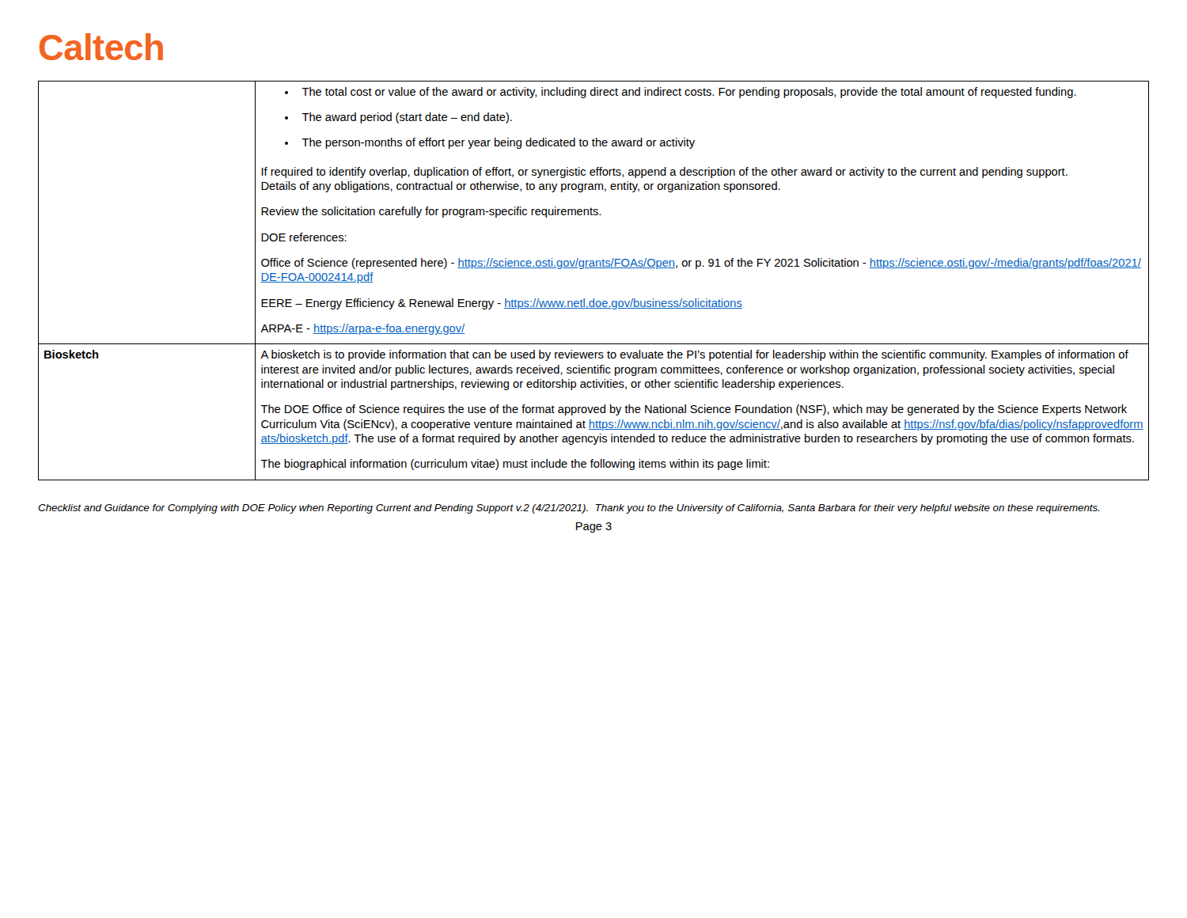Caltech
| | The total cost or value of the award or activity, including direct and indirect costs. For pending proposals, provide the total amount of requested funding. The award period (start date – end date). The person-months of effort per year being dedicated to the award or activity If required to identify overlap, duplication of effort, or synergistic efforts, append a description of the other award or activity to the current and pending support. Details of any obligations, contractual or otherwise, to any program, entity, or organization sponsored. Review the solicitation carefully for program-specific requirements. DOE references: Office of Science (represented here) - https://science.osti.gov/grants/FOAs/Open , or p. 91 of the FY 2021 Solicitation - https://science.osti.gov/-/media/grants/pdf/foas/2021/DE-FOA-0002414.pdf EERE – Energy Efficiency & Renewal Energy - https://www.netl.doe.gov/business/solicitations ARPA-E - https://arpa-e-foa.energy.gov/ |
| Biosketch | A biosketch is to provide information that can be used by reviewers to evaluate the PI’s potential for leadership within the scientific community. Examples of information of interest are invited and/or public lectures, awards received, scientific program committees, conference or workshop organization, professional society activities, special international or industrial partnerships, reviewing or editorship activities, or other scientific leadership experiences. The DOE Office of Science requires the use of the format approved by the National Science Foundation (NSF), which may be generated by the Science Experts Network Curriculum Vita (SciENcv), a cooperative venture maintained at https://www.ncbi.nlm.nih.gov/sciencv/ ,and is also available at https://nsf.gov/bfa/dias/policy/nsfapprovedformats/biosketch.pdf . The use of a format required by another agencyis intended to reduce the administrative burden to researchers by promoting the use of common formats. The biographical information (curriculum vitae) must include the following items within its page limit: |
Checklist and Guidance for Complying with DOE Policy when Reporting Current and Pending Support v.2 (4/21/2021). Thank you to the University of California, Santa Barbara for their very helpful website on these requirements.
Page 3